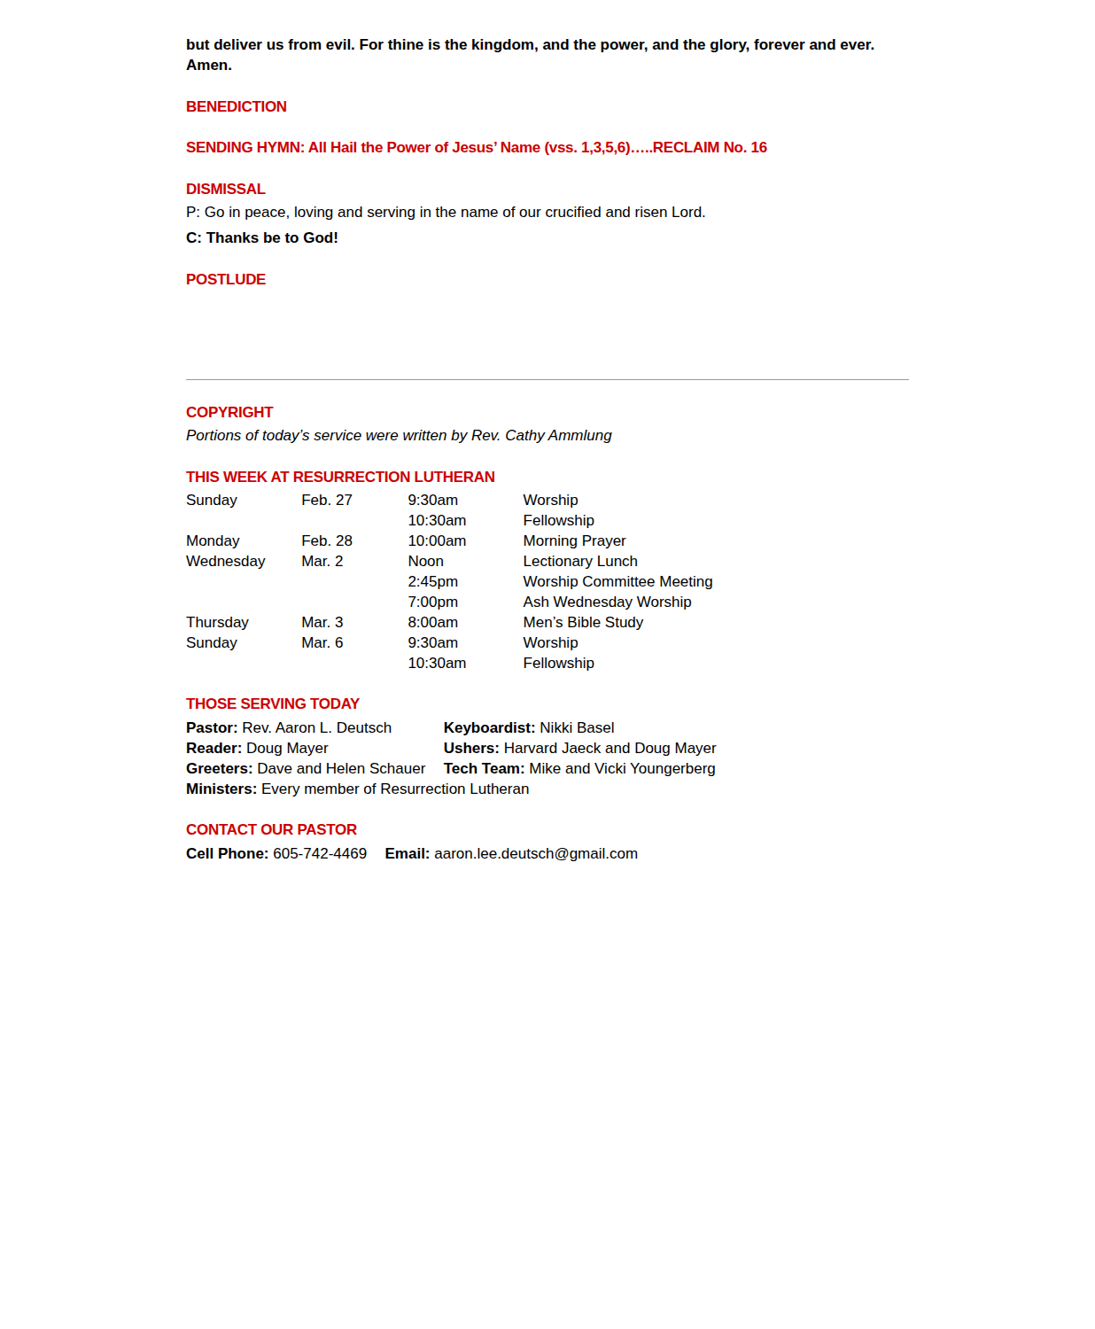but deliver us from evil. For thine is the kingdom, and the power, and the glory, forever and ever. Amen.
BENEDICTION
SENDING HYMN: All Hail the Power of Jesus’ Name (vss. 1,3,5,6)…..RECLAIM No. 16
DISMISSAL
P: Go in peace, loving and serving in the name of our crucified and risen Lord.
C: Thanks be to God!
POSTLUDE
COPYRIGHT
Portions of today’s service were written by Rev. Cathy Ammlung
THIS WEEK AT RESURRECTION LUTHERAN
| Sunday | Feb. 27 | 9:30am | Worship |
| | | 10:30am | Fellowship |
| Monday | Feb. 28 | 10:00am | Morning Prayer |
| Wednesday | Mar. 2 | Noon | Lectionary Lunch |
| | | 2:45pm | Worship Committee Meeting |
| | | 7:00pm | Ash Wednesday Worship |
| Thursday | Mar. 3 | 8:00am | Men’s Bible Study |
| Sunday | Mar. 6 | 9:30am | Worship |
| | | 10:30am | Fellowship |
THOSE SERVING TODAY
| Pastor: Rev. Aaron L. Deutsch | Keyboardist: Nikki Basel |
| Reader: Doug Mayer | Ushers: Harvard Jaeck and Doug Mayer |
| Greeters: Dave and Helen Schauer | Tech Team: Mike and Vicki Youngerberg |
Ministers: Every member of Resurrection Lutheran
CONTACT OUR PASTOR
| Cell Phone: 605-742-4469 | Email: aaron.lee.deutsch@gmail.com |